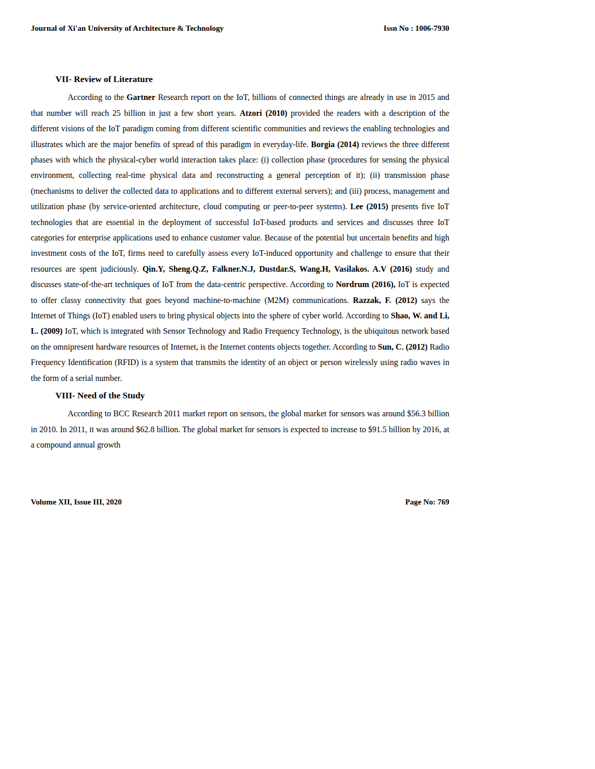Journal of Xi'an University of Architecture & Technology
Issn No : 1006-7930
VII- Review of Literature
According to the Gartner Research report on the IoT, billions of connected things are already in use in 2015 and that number will reach 25 billion in just a few short years. Atzori (2010) provided the readers with a description of the different visions of the IoT paradigm coming from different scientific communities and reviews the enabling technologies and illustrates which are the major benefits of spread of this paradigm in everyday-life. Borgia (2014) reviews the three different phases with which the physical-cyber world interaction takes place: (i) collection phase (procedures for sensing the physical environment, collecting real-time physical data and reconstructing a general perception of it); (ii) transmission phase (mechanisms to deliver the collected data to applications and to different external servers); and (iii) process, management and utilization phase (by service-oriented architecture, cloud computing or peer-to-peer systems). Lee (2015) presents five IoT technologies that are essential in the deployment of successful IoT-based products and services and discusses three IoT categories for enterprise applications used to enhance customer value. Because of the potential but uncertain benefits and high investment costs of the IoT, firms need to carefully assess every IoT-induced opportunity and challenge to ensure that their resources are spent judiciously. Qin.Y, Sheng.Q.Z, Falkner.N.J, Dustdar.S, Wang.H, Vasilakos. A.V (2016) study and discusses state-of-the-art techniques of IoT from the data-centric perspective. According to Nordrum (2016), IoT is expected to offer classy connectivity that goes beyond machine-to-machine (M2M) communications. Razzak, F. (2012) says the Internet of Things (IoT) enabled users to bring physical objects into the sphere of cyber world. According to Shao, W. and Li, L. (2009) IoT, which is integrated with Sensor Technology and Radio Frequency Technology, is the ubiquitous network based on the omnipresent hardware resources of Internet, is the Internet contents objects together. According to Sun, C. (2012) Radio Frequency Identification (RFID) is a system that transmits the identity of an object or person wirelessly using radio waves in the form of a serial number.
VIII- Need of the Study
According to BCC Research 2011 market report on sensors, the global market for sensors was around $56.3 billion in 2010. In 2011, it was around $62.8 billion. The global market for sensors is expected to increase to $91.5 billion by 2016, at a compound annual growth
Volume XII, Issue III, 2020
Page No: 769